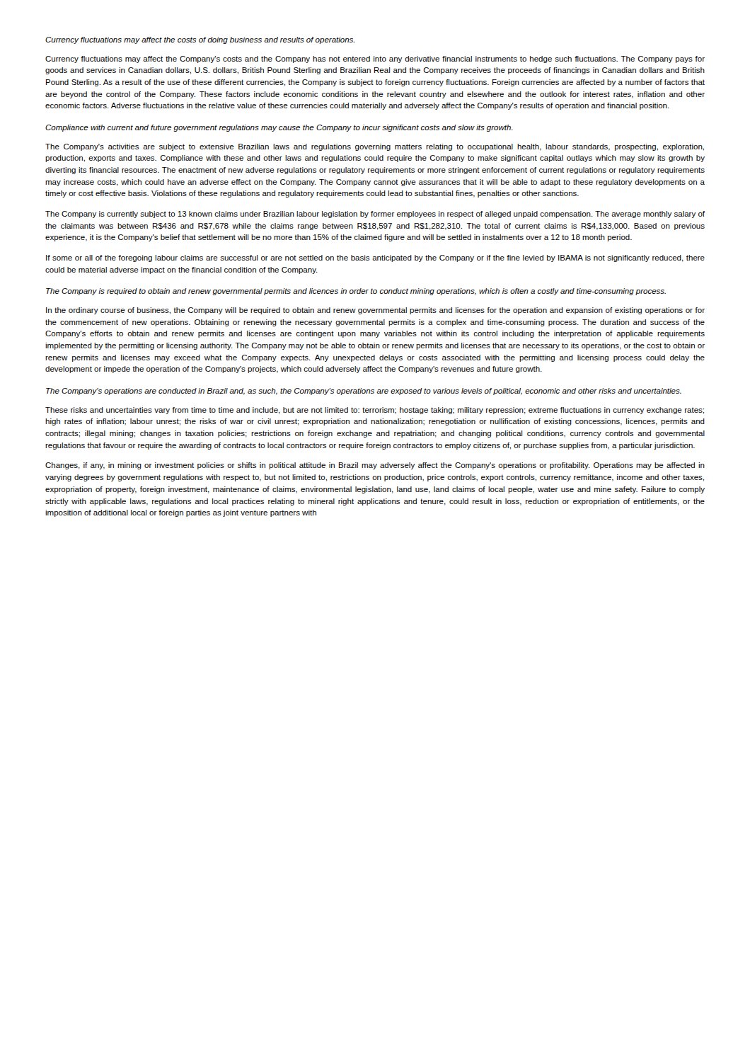Currency fluctuations may affect the costs of doing business and results of operations.
Currency fluctuations may affect the Company's costs and the Company has not entered into any derivative financial instruments to hedge such fluctuations. The Company pays for goods and services in Canadian dollars, U.S. dollars, British Pound Sterling and Brazilian Real and the Company receives the proceeds of financings in Canadian dollars and British Pound Sterling. As a result of the use of these different currencies, the Company is subject to foreign currency fluctuations. Foreign currencies are affected by a number of factors that are beyond the control of the Company. These factors include economic conditions in the relevant country and elsewhere and the outlook for interest rates, inflation and other economic factors. Adverse fluctuations in the relative value of these currencies could materially and adversely affect the Company's results of operation and financial position.
Compliance with current and future government regulations may cause the Company to incur significant costs and slow its growth.
The Company's activities are subject to extensive Brazilian laws and regulations governing matters relating to occupational health, labour standards, prospecting, exploration, production, exports and taxes. Compliance with these and other laws and regulations could require the Company to make significant capital outlays which may slow its growth by diverting its financial resources. The enactment of new adverse regulations or regulatory requirements or more stringent enforcement of current regulations or regulatory requirements may increase costs, which could have an adverse effect on the Company. The Company cannot give assurances that it will be able to adapt to these regulatory developments on a timely or cost effective basis. Violations of these regulations and regulatory requirements could lead to substantial fines, penalties or other sanctions.
The Company is currently subject to 13 known claims under Brazilian labour legislation by former employees in respect of alleged unpaid compensation. The average monthly salary of the claimants was between R$436 and R$7,678 while the claims range between R$18,597 and R$1,282,310. The total of current claims is R$4,133,000. Based on previous experience, it is the Company's belief that settlement will be no more than 15% of the claimed figure and will be settled in instalments over a 12 to 18 month period.
If some or all of the foregoing labour claims are successful or are not settled on the basis anticipated by the Company or if the fine levied by IBAMA is not significantly reduced, there could be material adverse impact on the financial condition of the Company.
The Company is required to obtain and renew governmental permits and licences in order to conduct mining operations, which is often a costly and time-consuming process.
In the ordinary course of business, the Company will be required to obtain and renew governmental permits and licenses for the operation and expansion of existing operations or for the commencement of new operations. Obtaining or renewing the necessary governmental permits is a complex and time-consuming process. The duration and success of the Company's efforts to obtain and renew permits and licenses are contingent upon many variables not within its control including the interpretation of applicable requirements implemented by the permitting or licensing authority. The Company may not be able to obtain or renew permits and licenses that are necessary to its operations, or the cost to obtain or renew permits and licenses may exceed what the Company expects. Any unexpected delays or costs associated with the permitting and licensing process could delay the development or impede the operation of the Company's projects, which could adversely affect the Company's revenues and future growth.
The Company's operations are conducted in Brazil and, as such, the Company's operations are exposed to various levels of political, economic and other risks and uncertainties.
These risks and uncertainties vary from time to time and include, but are not limited to: terrorism; hostage taking; military repression; extreme fluctuations in currency exchange rates; high rates of inflation; labour unrest; the risks of war or civil unrest; expropriation and nationalization; renegotiation or nullification of existing concessions, licences, permits and contracts; illegal mining; changes in taxation policies; restrictions on foreign exchange and repatriation; and changing political conditions, currency controls and governmental regulations that favour or require the awarding of contracts to local contractors or require foreign contractors to employ citizens of, or purchase supplies from, a particular jurisdiction.
Changes, if any, in mining or investment policies or shifts in political attitude in Brazil may adversely affect the Company's operations or profitability. Operations may be affected in varying degrees by government regulations with respect to, but not limited to, restrictions on production, price controls, export controls, currency remittance, income and other taxes, expropriation of property, foreign investment, maintenance of claims, environmental legislation, land use, land claims of local people, water use and mine safety. Failure to comply strictly with applicable laws, regulations and local practices relating to mineral right applications and tenure, could result in loss, reduction or expropriation of entitlements, or the imposition of additional local or foreign parties as joint venture partners with